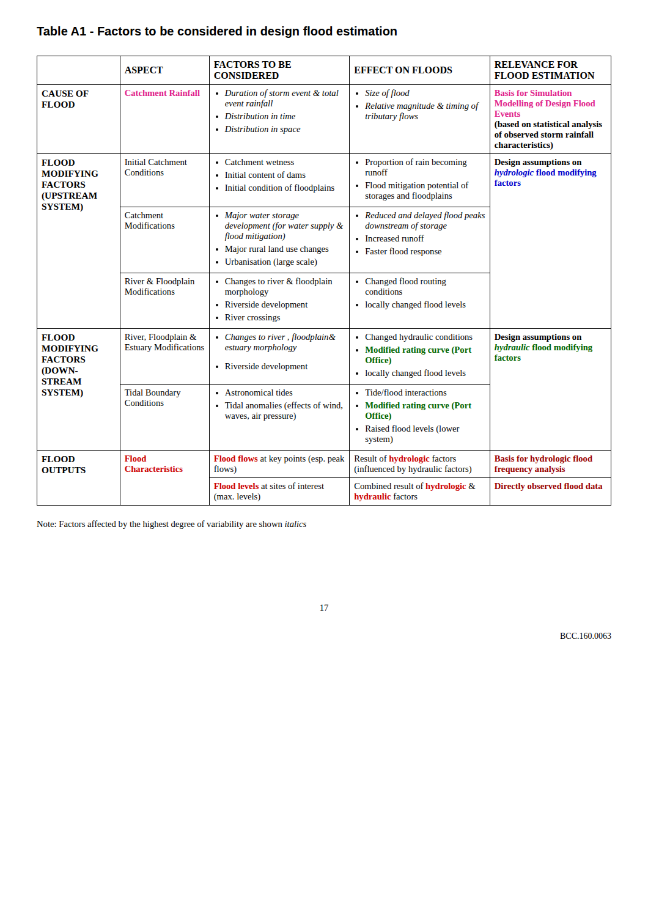Table A1 - Factors to be considered in design flood estimation
| | ASPECT | FACTORS TO BE CONSIDERED | EFFECT ON FLOODS | RELEVANCE FOR FLOOD ESTIMATION |
| --- | --- | --- | --- | --- |
| CAUSE OF FLOOD | Catchment Rainfall | Duration of storm event & total event rainfall Distribution in time Distribution in space | Size of flood Relative magnitude & timing of tributary flows | Basis for Simulation Modelling of Design Flood Events (based on statistical analysis of observed storm rainfall characteristics) |
| FLOOD MODIFYING FACTORS (UPSTREAM SYSTEM) | Initial Catchment Conditions | Catchment wetness Initial content of dams Initial condition of floodplains | Proportion of rain becoming runoff Flood mitigation potential of storages and floodplains | Design assumptions on hydrologic flood modifying factors |
| Catchment Modifications | Major water storage development (for water supply & flood mitigation) Major rural land use changes Urbanisation (large scale) | Reduced and delayed flood peaks downstream of storage Increased runoff Faster flood response |
| River & Floodplain Modifications | Changes to river & floodplain morphology Riverside development River crossings | Changed flood routing conditions locally changed flood levels |
| FLOOD MODIFYING FACTORS (DOWN-STREAM SYSTEM) | River, Floodplain & Estuary Modifications | Changes to river , floodplain& estuary morphology Riverside development | Changed hydraulic conditions Modified rating curve (Port Office) locally changed flood levels | Design assumptions on hydraulic flood modifying factors |
| Tidal Boundary Conditions | Astronomical tides Tidal anomalies (effects of wind, waves, air pressure) | Tide/flood interactions Modified rating curve (Port Office) Raised flood levels (lower system) |
| FLOOD OUTPUTS | Flood Characteristics | Flood flows at key points (esp. peak flows) | Result of hydrologic factors (influenced by hydraulic factors) | Basis for hydrologic flood frequency analysis |
| Flood levels at sites of interest (max. levels) | Combined result of hydrologic & hydraulic factors | Directly observed flood data |
Note: Factors affected by the highest degree of variability are shown italics
17
BCC.160.0063